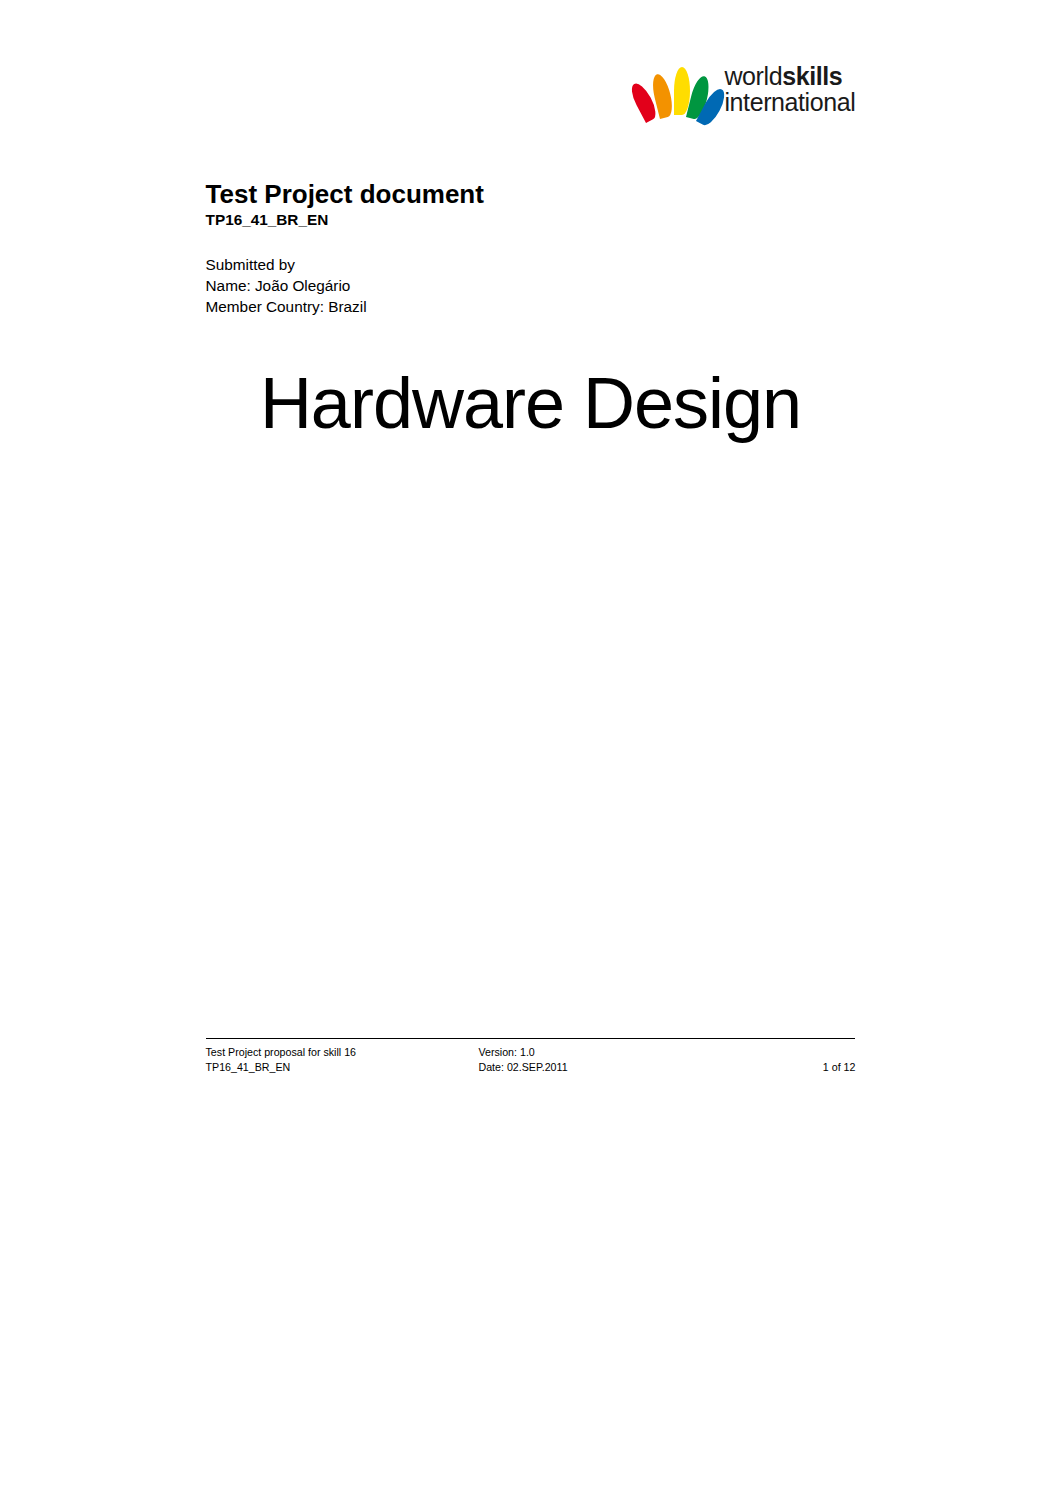worldskills
international
Test Project document
TP16_41_BR_EN
Submitted by
Name: João Olegário
Member Country: Brazil
Hardware Design
Test Project proposal for skill 16
TP16_41_BR_EN
Version: 1.0
Date: 02.SEP.2011
1 of 12